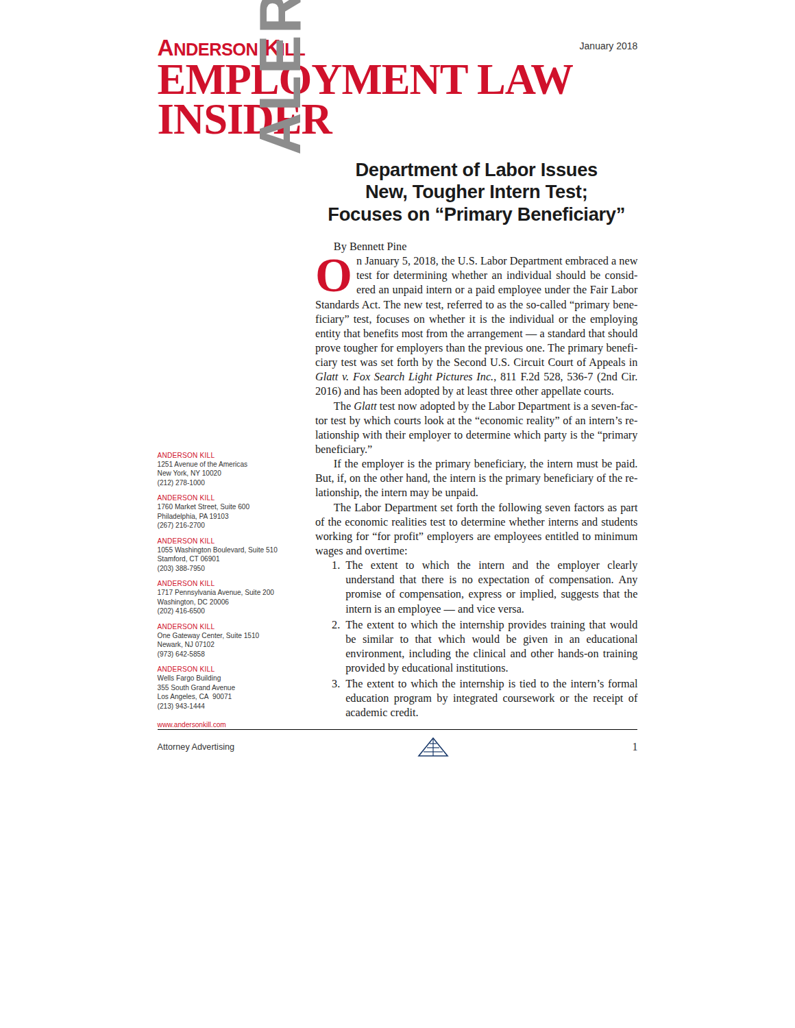ANDERSON KILL
Employment Law Insider
January 2018
ALERT
ANDERSON KILL
1251 Avenue of the Americas
New York, NY 10020
(212) 278-1000
ANDERSON KILL
1760 Market Street, Suite 600
Philadelphia, PA 19103
(267) 216-2700
ANDERSON KILL
1055 Washington Boulevard, Suite 510
Stamford, CT 06901
(203) 388-7950
ANDERSON KILL
1717 Pennsylvania Avenue, Suite 200
Washington, DC 20006
(202) 416-6500
ANDERSON KILL
One Gateway Center, Suite 1510
Newark, NJ 07102
(973) 642-5858
ANDERSON KILL
Wells Fargo Building
355 South Grand Avenue
Los Angeles, CA 90071
(213) 943-1444
www.andersonkill.com
Department of Labor Issues
New, Tougher Intern Test;
Focuses on “Primary Beneficiary”
By Bennett Pine
On January 5, 2018, the U.S. Labor Department embraced a new test for determining whether an individual should be considered an unpaid intern or a paid employee under the Fair Labor Standards Act. The new test, referred to as the so-called “primary beneficiary” test, focuses on whether it is the individual or the employing entity that benefits most from the arrangement — a standard that should prove tougher for employers than the previous one. The primary beneficiary test was set forth by the Second U.S. Circuit Court of Appeals in Glatt v. Fox Search Light Pictures Inc., 811 F.2d 528, 536-7 (2nd Cir. 2016) and has been adopted by at least three other appellate courts.
The Glatt test now adopted by the Labor Department is a seven-factor test by which courts look at the “economic reality” of an intern’s relationship with their employer to determine which party is the “primary beneficiary.”
If the employer is the primary beneficiary, the intern must be paid. But, if, on the other hand, the intern is the primary beneficiary of the relationship, the intern may be unpaid.
The Labor Department set forth the following seven factors as part of the economic realities test to determine whether interns and students working for “for profit” employers are employees entitled to minimum wages and overtime:
The extent to which the intern and the employer clearly understand that there is no expectation of compensation. Any promise of compensation, express or implied, suggests that the intern is an employee — and vice versa.
The extent to which the internship provides training that would be similar to that which would be given in an educational environment, including the clinical and other hands-on training provided by educational institutions.
The extent to which the internship is tied to the intern’s formal education program by integrated coursework or the receipt of academic credit.
Attorney Advertising
1